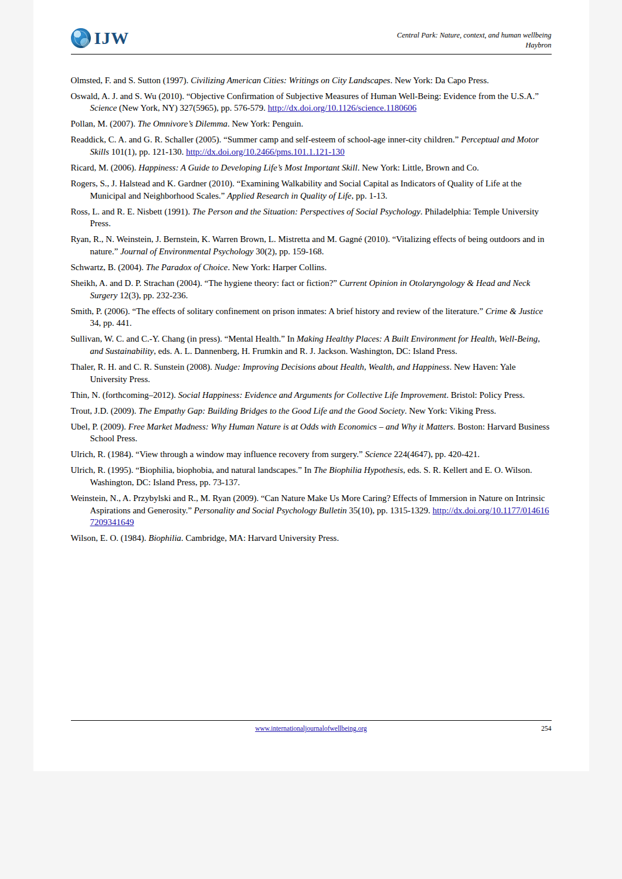IJW
Central Park: Nature, context, and human wellbeing
Haybron
Olmsted, F. and S. Sutton (1997). Civilizing American Cities: Writings on City Landscapes. New York: Da Capo Press.
Oswald, A. J. and S. Wu (2010). “Objective Confirmation of Subjective Measures of Human Well-Being: Evidence from the U.S.A.” Science (New York, NY) 327(5965), pp. 576-579. http://dx.doi.org/10.1126/science.1180606
Pollan, M. (2007). The Omnivore’s Dilemma. New York: Penguin.
Readdick, C. A. and G. R. Schaller (2005). “Summer camp and self-esteem of school-age inner-city children.” Perceptual and Motor Skills 101(1), pp. 121-130. http://dx.doi.org/10.2466/pms.101.1.121-130
Ricard, M. (2006). Happiness: A Guide to Developing Life’s Most Important Skill. New York: Little, Brown and Co.
Rogers, S., J. Halstead and K. Gardner (2010). “Examining Walkability and Social Capital as Indicators of Quality of Life at the Municipal and Neighborhood Scales.” Applied Research in Quality of Life, pp. 1-13.
Ross, L. and R. E. Nisbett (1991). The Person and the Situation: Perspectives of Social Psychology. Philadelphia: Temple University Press.
Ryan, R., N. Weinstein, J. Bernstein, K. Warren Brown, L. Mistretta and M. Gagné (2010). “Vitalizing effects of being outdoors and in nature.” Journal of Environmental Psychology 30(2), pp. 159-168.
Schwartz, B. (2004). The Paradox of Choice. New York: Harper Collins.
Sheikh, A. and D. P. Strachan (2004). “The hygiene theory: fact or fiction?” Current Opinion in Otolaryngology & Head and Neck Surgery 12(3), pp. 232-236.
Smith, P. (2006). “The effects of solitary confinement on prison inmates: A brief history and review of the literature.” Crime & Justice 34, pp. 441.
Sullivan, W. C. and C.-Y. Chang (in press). “Mental Health.” In Making Healthy Places: A Built Environment for Health, Well-Being, and Sustainability, eds. A. L. Dannenberg, H. Frumkin and R. J. Jackson. Washington, DC: Island Press.
Thaler, R. H. and C. R. Sunstein (2008). Nudge: Improving Decisions about Health, Wealth, and Happiness. New Haven: Yale University Press.
Thin, N. (forthcoming–2012). Social Happiness: Evidence and Arguments for Collective Life Improvement. Bristol: Policy Press.
Trout, J.D. (2009). The Empathy Gap: Building Bridges to the Good Life and the Good Society. New York: Viking Press.
Ubel, P. (2009). Free Market Madness: Why Human Nature is at Odds with Economics – and Why it Matters. Boston: Harvard Business School Press.
Ulrich, R. (1984). “View through a window may influence recovery from surgery.” Science 224(4647), pp. 420-421.
Ulrich, R. (1995). “Biophilia, biophobia, and natural landscapes.” In The Biophilia Hypothesis, eds. S. R. Kellert and E. O. Wilson. Washington, DC: Island Press, pp. 73-137.
Weinstein, N., A. Przybylski and R., M. Ryan (2009). “Can Nature Make Us More Caring? Effects of Immersion in Nature on Intrinsic Aspirations and Generosity.” Personality and Social Psychology Bulletin 35(10), pp. 1315-1329. http://dx.doi.org/10.1177/0146167209341649
Wilson, E. O. (1984). Biophilia. Cambridge, MA: Harvard University Press.
www.internationaljournalofwellbeing.org 254